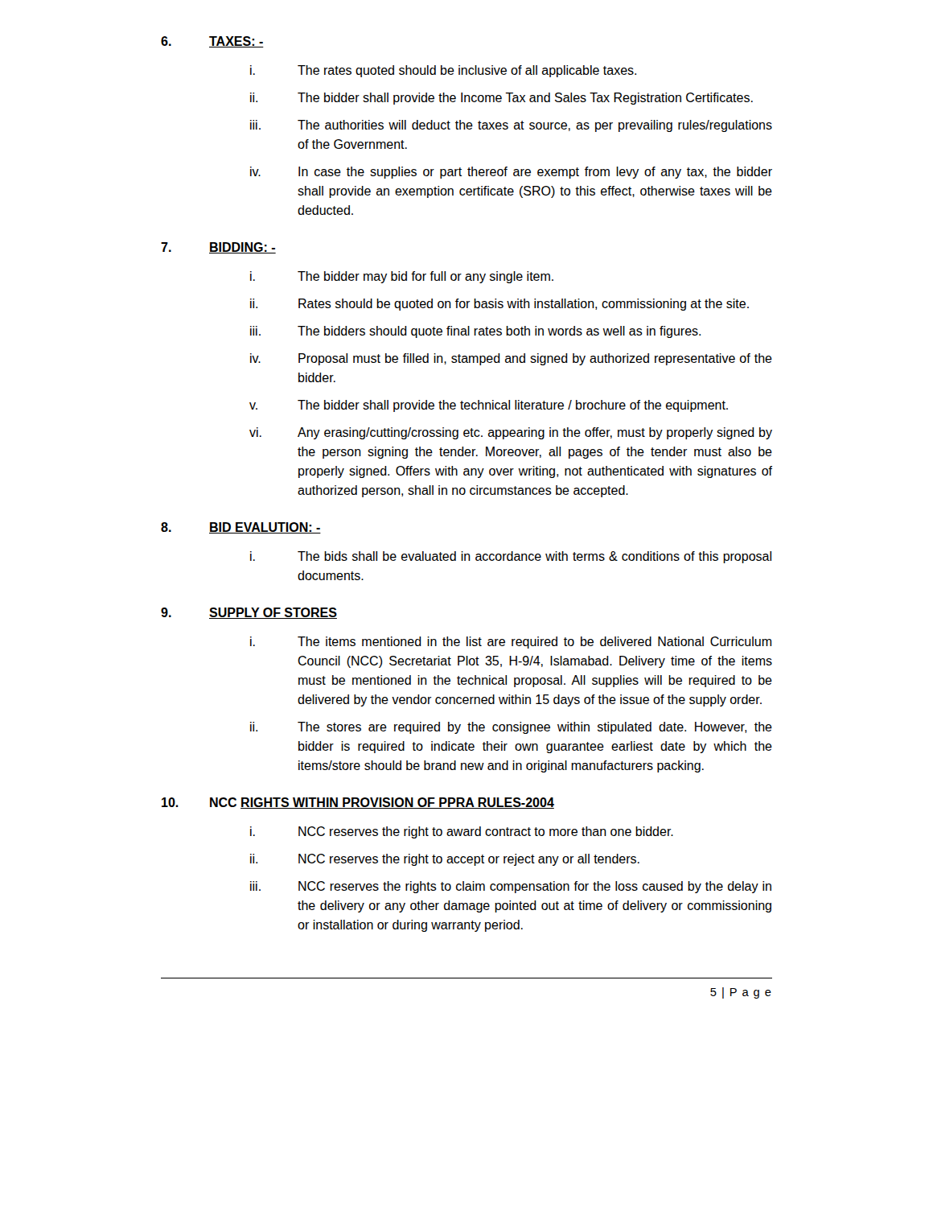6. TAXES: -
i. The rates quoted should be inclusive of all applicable taxes.
ii. The bidder shall provide the Income Tax and Sales Tax Registration Certificates.
iii. The authorities will deduct the taxes at source, as per prevailing rules/regulations of the Government.
iv. In case the supplies or part thereof are exempt from levy of any tax, the bidder shall provide an exemption certificate (SRO) to this effect, otherwise taxes will be deducted.
7. BIDDING: -
i. The bidder may bid for full or any single item.
ii. Rates should be quoted on for basis with installation, commissioning at the site.
iii. The bidders should quote final rates both in words as well as in figures.
iv. Proposal must be filled in, stamped and signed by authorized representative of the bidder.
v. The bidder shall provide the technical literature / brochure of the equipment.
vi. Any erasing/cutting/crossing etc. appearing in the offer, must by properly signed by the person signing the tender. Moreover, all pages of the tender must also be properly signed. Offers with any over writing, not authenticated with signatures of authorized person, shall in no circumstances be accepted.
8. BID EVALUTION: -
i. The bids shall be evaluated in accordance with terms & conditions of this proposal documents.
9. SUPPLY OF STORES
i. The items mentioned in the list are required to be delivered National Curriculum Council (NCC) Secretariat Plot 35, H-9/4, Islamabad. Delivery time of the items must be mentioned in the technical proposal. All supplies will be required to be delivered by the vendor concerned within 15 days of the issue of the supply order.
ii. The stores are required by the consignee within stipulated date. However, the bidder is required to indicate their own guarantee earliest date by which the items/store should be brand new and in original manufacturers packing.
10. NCC RIGHTS WITHIN PROVISION OF PPRA RULES-2004
i. NCC reserves the right to award contract to more than one bidder.
ii. NCC reserves the right to accept or reject any or all tenders.
iii. NCC reserves the rights to claim compensation for the loss caused by the delay in the delivery or any other damage pointed out at time of delivery or commissioning or installation or during warranty period.
5 | P a g e